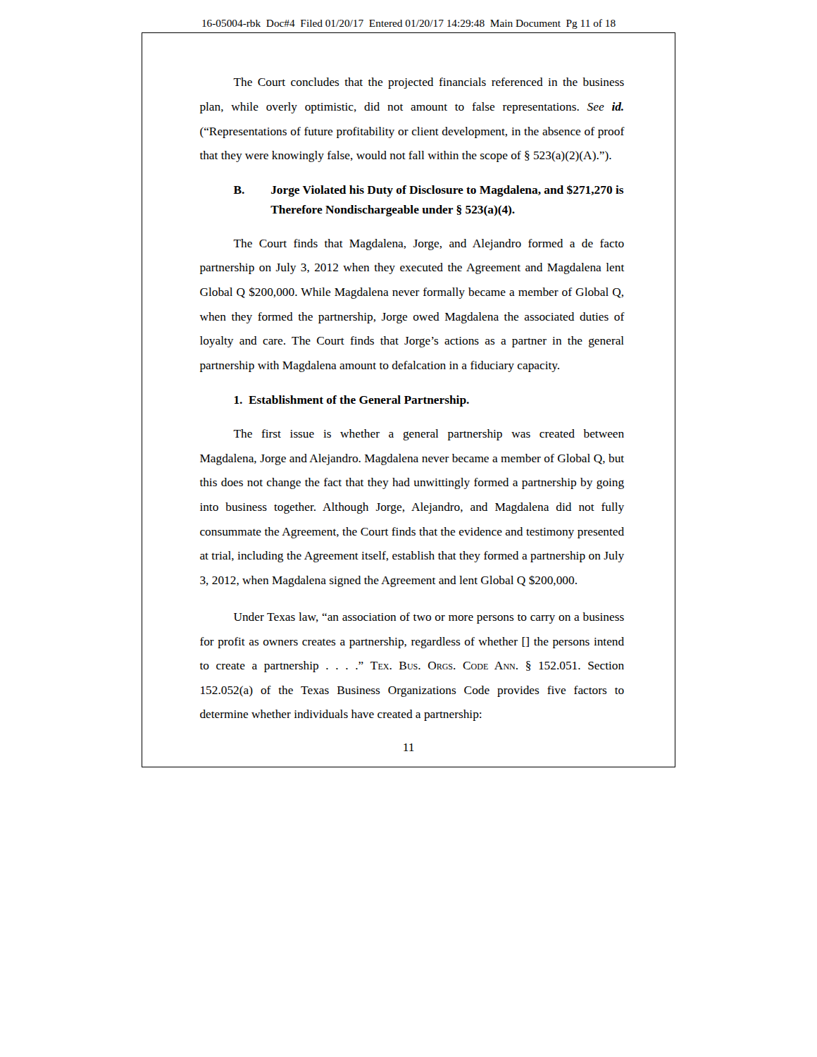16-05004-rbk Doc#4 Filed 01/20/17 Entered 01/20/17 14:29:48 Main Document Pg 11 of 18
The Court concludes that the projected financials referenced in the business plan, while overly optimistic, did not amount to false representations. See id. (“Representations of future profitability or client development, in the absence of proof that they were knowingly false, would not fall within the scope of § 523(a)(2)(A).”).
B.
Jorge Violated his Duty of Disclosure to Magdalena, and $271,270 is Therefore Nondischargeable under § 523(a)(4).
The Court finds that Magdalena, Jorge, and Alejandro formed a de facto partnership on July 3, 2012 when they executed the Agreement and Magdalena lent Global Q $200,000. While Magdalena never formally became a member of Global Q, when they formed the partnership, Jorge owed Magdalena the associated duties of loyalty and care. The Court finds that Jorge’s actions as a partner in the general partnership with Magdalena amount to defalcation in a fiduciary capacity.
1. Establishment of the General Partnership.
The first issue is whether a general partnership was created between Magdalena, Jorge and Alejandro. Magdalena never became a member of Global Q, but this does not change the fact that they had unwittingly formed a partnership by going into business together. Although Jorge, Alejandro, and Magdalena did not fully consummate the Agreement, the Court finds that the evidence and testimony presented at trial, including the Agreement itself, establish that they formed a partnership on July 3, 2012, when Magdalena signed the Agreement and lent Global Q $200,000.
Under Texas law, “an association of two or more persons to carry on a business for profit as owners creates a partnership, regardless of whether [] the persons intend to create a partnership . . . .” Tex. Bus. Orgs. Code Ann. § 152.051. Section 152.052(a) of the Texas Business Organizations Code provides five factors to determine whether individuals have created a partnership:
11